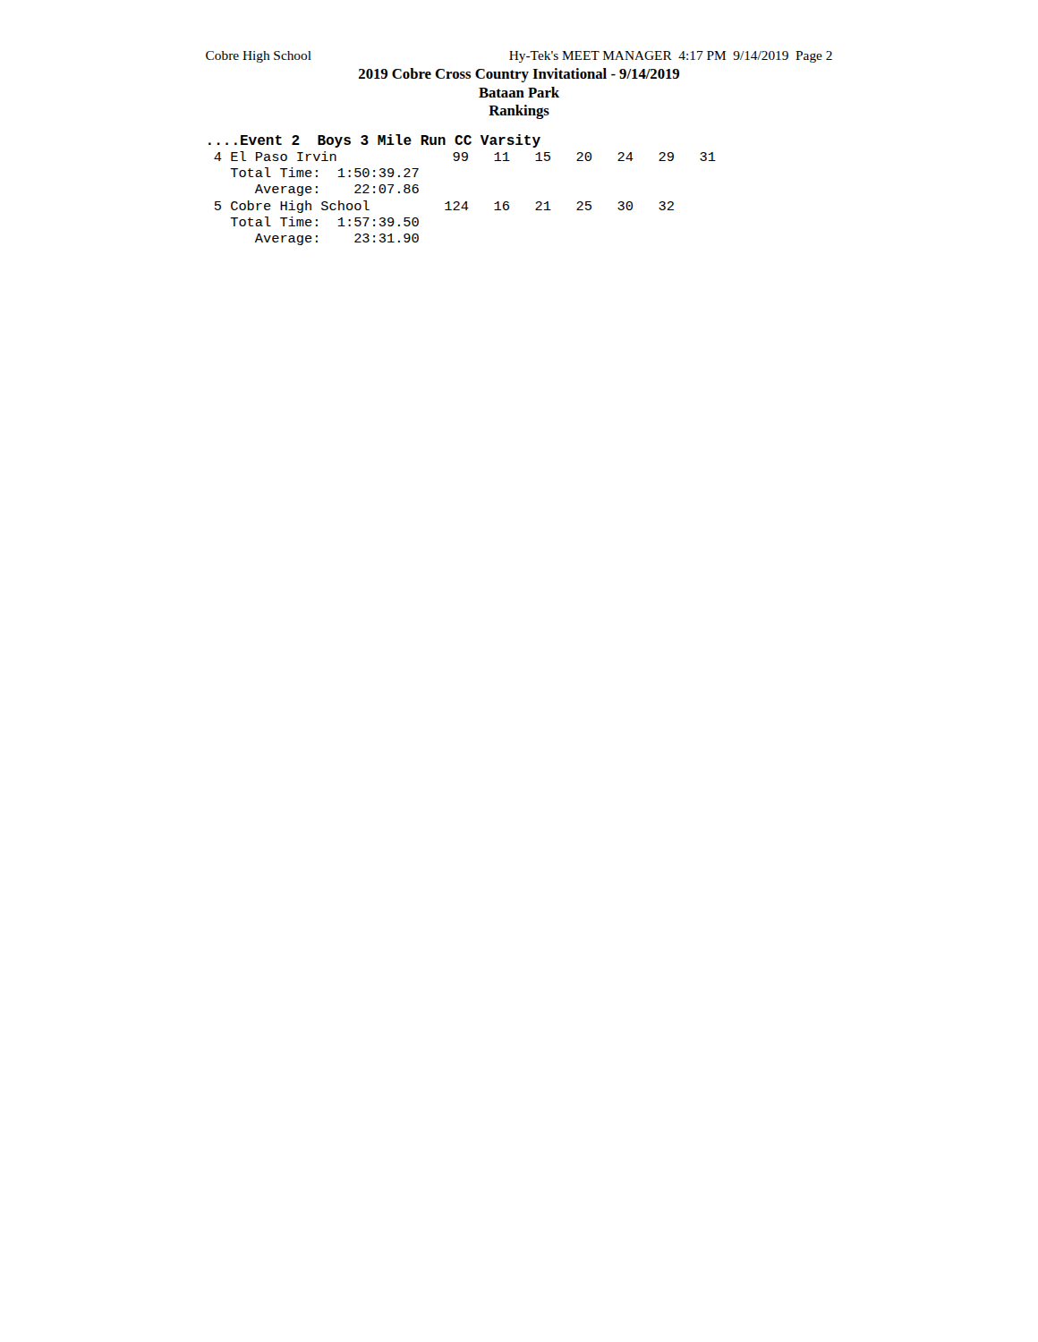Cobre High School
Hy-Tek's MEET MANAGER 4:17 PM 9/14/2019 Page 2
2019 Cobre Cross Country Invitational - 9/14/2019
Bataan Park
Rankings
....Event 2 Boys 3 Mile Run CC Varsity
 4 El Paso Irvin              99   11   15   20   24   29   31
   Total Time:  1:50:39.27
      Average:    22:07.86
 5 Cobre High School         124   16   21   25   30   32
   Total Time:  1:57:39.50
      Average:    23:31.90